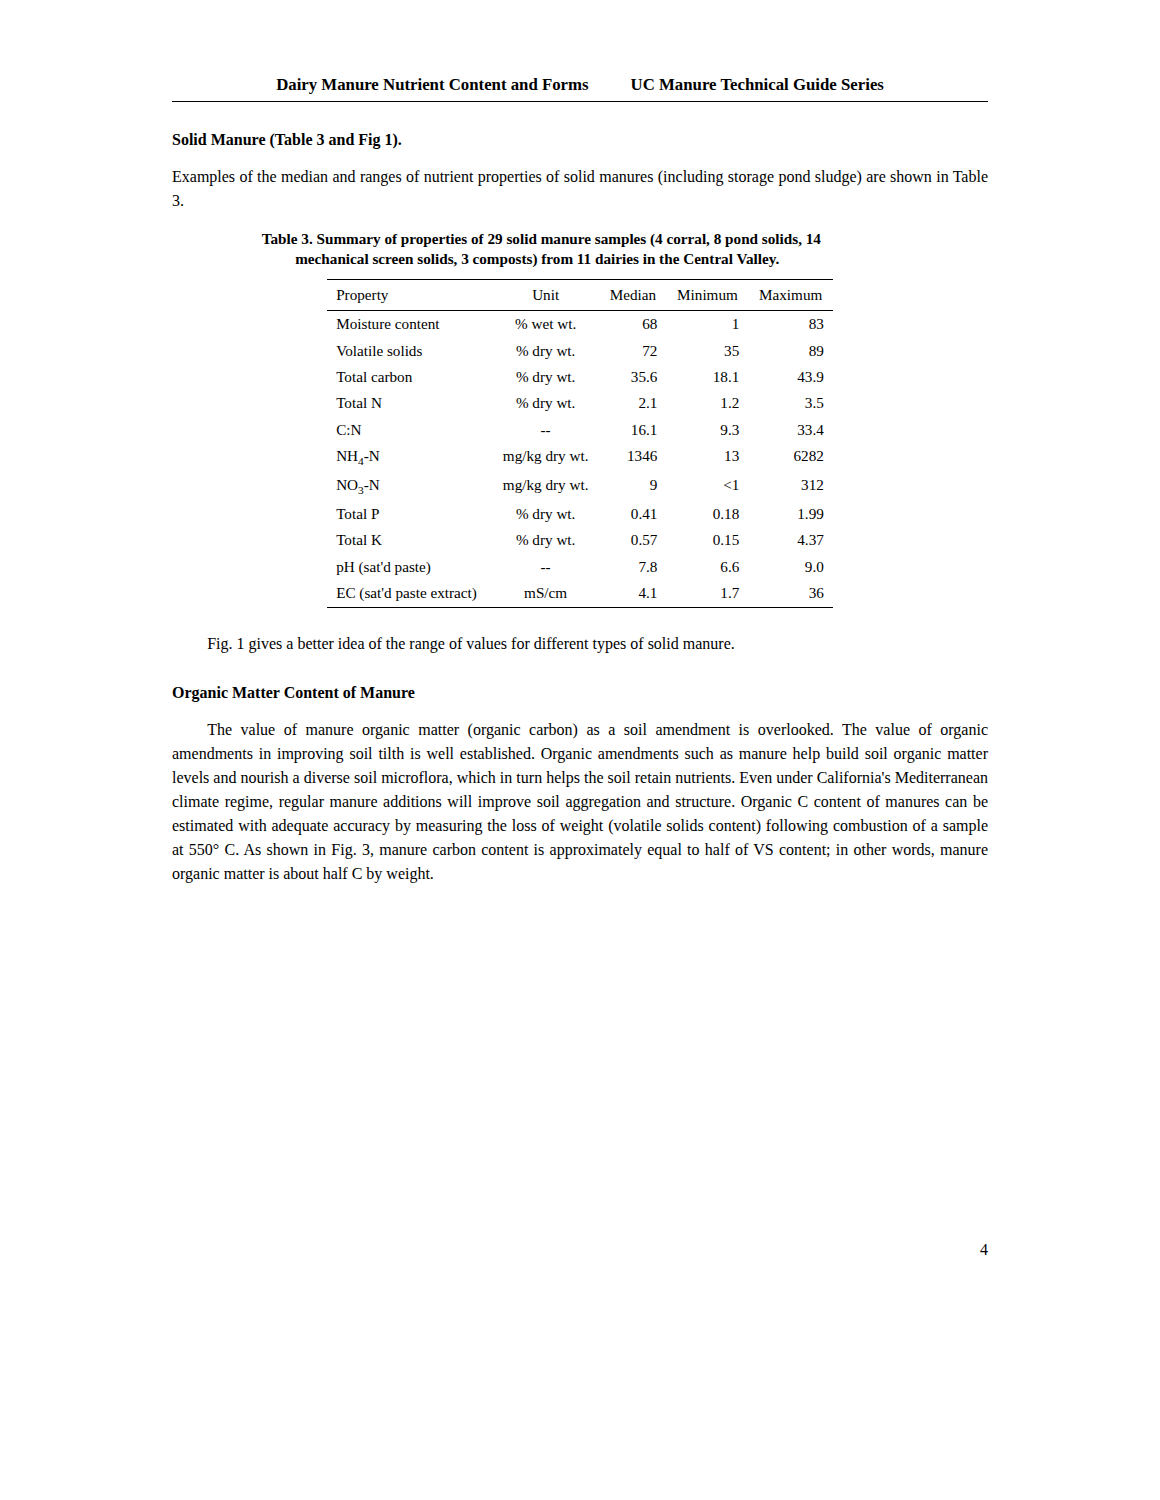Dairy Manure Nutrient Content and Forms UC Manure Technical Guide Series
Solid Manure (Table 3 and Fig 1).
Examples of the median and ranges of nutrient properties of solid manures (including storage pond sludge) are shown in Table 3.
Table 3. Summary of properties of 29 solid manure samples (4 corral, 8 pond solids, 14 mechanical screen solids, 3 composts) from 11 dairies in the Central Valley.
| Property | Unit | Median | Minimum | Maximum |
| --- | --- | --- | --- | --- |
| Moisture content | % wet wt. | 68 | 1 | 83 |
| Volatile solids | % dry wt. | 72 | 35 | 89 |
| Total carbon | % dry wt. | 35.6 | 18.1 | 43.9 |
| Total N | % dry wt. | 2.1 | 1.2 | 3.5 |
| C:N | -- | 16.1 | 9.3 | 33.4 |
| NH 4 -N | mg/kg dry wt. | 1346 | 13 | 6282 |
| NO 3 -N | mg/kg dry wt. | 9 | <1 | 312 |
| Total P | % dry wt. | 0.41 | 0.18 | 1.99 |
| Total K | % dry wt. | 0.57 | 0.15 | 4.37 |
| pH (sat'd paste) | -- | 7.8 | 6.6 | 9.0 |
| EC (sat'd paste extract) | mS/cm | 4.1 | 1.7 | 36 |
Fig. 1 gives a better idea of the range of values for different types of solid manure.
Organic Matter Content of Manure
The value of manure organic matter (organic carbon) as a soil amendment is overlooked. The value of organic amendments in improving soil tilth is well established. Organic amendments such as manure help build soil organic matter levels and nourish a diverse soil microflora, which in turn helps the soil retain nutrients. Even under California's Mediterranean climate regime, regular manure additions will improve soil aggregation and structure. Organic C content of manures can be estimated with adequate accuracy by measuring the loss of weight (volatile solids content) following combustion of a sample at 550° C. As shown in Fig. 3, manure carbon content is approximately equal to half of VS content; in other words, manure organic matter is about half C by weight.
4